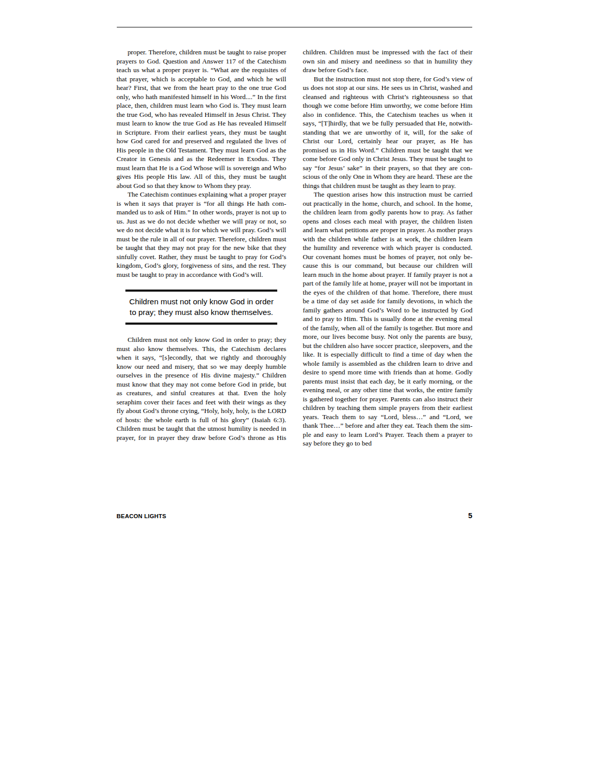proper. Therefore, children must be taught to raise proper prayers to God. Question and Answer 117 of the Catechism teach us what a proper prayer is. “What are the requisites of that prayer, which is acceptable to God, and which he will hear? First, that we from the heart pray to the one true God only, who hath manifested himself in his Word....” In the first place, then, children must learn who God is. They must learn the true God, who has revealed Himself in Jesus Christ. They must learn to know the true God as He has revealed Himself in Scripture. From their earliest years, they must be taught how God cared for and preserved and regulated the lives of His people in the Old Testament. They must learn God as the Creator in Genesis and as the Redeemer in Exodus. They must learn that He is a God Whose will is sovereign and Who gives His people His law. All of this, they must be taught about God so that they know to Whom they pray.
The Catechism continues explaining what a proper prayer is when it says that prayer is “for all things He hath commanded us to ask of Him.” In other words, prayer is not up to us. Just as we do not decide whether we will pray or not, so we do not decide what it is for which we will pray. God’s will must be the rule in all of our prayer. Therefore, children must be taught that they may not pray for the new bike that they sinfully covet. Rather, they must be taught to pray for God’s kingdom, God’s glory, forgiveness of sins, and the rest. They must be taught to pray in accordance with God’s will.
Children must not only know God in order to pray; they must also know themselves.
Children must not only know God in order to pray; they must also know themselves. This, the Catechism declares when it says, “[s]econdly, that we rightly and thoroughly know our need and misery, that so we may deeply humble ourselves in the presence of His divine majesty.” Children must know that they may not come before God in pride, but as creatures, and sinful creatures at that. Even the holy seraphim cover their faces and feet with their wings as they fly about God’s throne crying, “Holy, holy, holy, is the LORD of hosts: the whole earth is full of his glory” (Isaiah 6:3). Children must be taught that the utmost humility is needed in prayer, for in prayer they draw before God’s throne as His children. Children must be impressed with the fact of their own sin and misery and neediness so that in humility they draw before God’s face.
But the instruction must not stop there, for God’s view of us does not stop at our sins. He sees us in Christ, washed and cleansed and righteous with Christ’s righteousness so that though we come before Him unworthy, we come before Him also in confidence. This, the Catechism teaches us when it says, “[T]hirdly, that we be fully persuaded that He, notwithstanding that we are unworthy of it, will, for the sake of Christ our Lord, certainly hear our prayer, as He has promised us in His Word.” Children must be taught that we come before God only in Christ Jesus. They must be taught to say “for Jesus’ sake” in their prayers, so that they are conscious of the only One in Whom they are heard. These are the things that children must be taught as they learn to pray.
The question arises how this instruction must be carried out practically in the home, church, and school. In the home, the children learn from godly parents how to pray. As father opens and closes each meal with prayer, the children listen and learn what petitions are proper in prayer. As mother prays with the children while father is at work, the children learn the humility and reverence with which prayer is conducted. Our covenant homes must be homes of prayer, not only because this is our command, but because our children will learn much in the home about prayer. If family prayer is not a part of the family life at home, prayer will not be important in the eyes of the children of that home. Therefore, there must be a time of day set aside for family devotions, in which the family gathers around God’s Word to be instructed by God and to pray to Him. This is usually done at the evening meal of the family, when all of the family is together. But more and more, our lives become busy. Not only the parents are busy, but the children also have soccer practice, sleepovers, and the like. It is especially difficult to find a time of day when the whole family is assembled as the children learn to drive and desire to spend more time with friends than at home. Godly parents must insist that each day, be it early morning, or the evening meal, or any other time that works, the entire family is gathered together for prayer. Parents can also instruct their children by teaching them simple prayers from their earliest years. Teach them to say “Lord, bless…” and “Lord, we thank Thee…” before and after they eat. Teach them the simple and easy to learn Lord’s Prayer. Teach them a prayer to say before they go to bed
BEACON LIGHTS 5